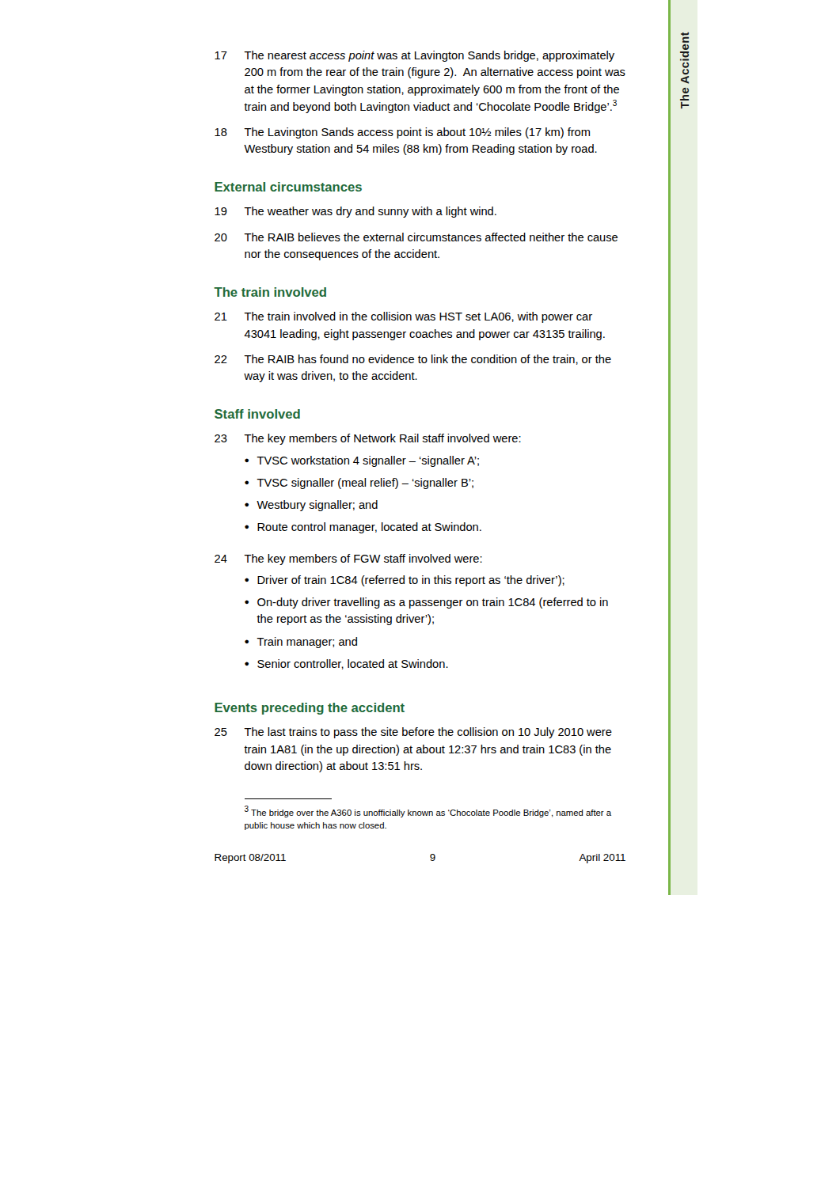The Accident
17
The nearest access point was at Lavington Sands bridge, approximately 200 m from the rear of the train (figure 2). An alternative access point was at the former Lavington station, approximately 600 m from the front of the train and beyond both Lavington viaduct and ‘Chocolate Poodle Bridge’.3
18
The Lavington Sands access point is about 10½ miles (17 km) from Westbury station and 54 miles (88 km) from Reading station by road.
External circumstances
19
The weather was dry and sunny with a light wind.
20
The RAIB believes the external circumstances affected neither the cause nor the consequences of the accident.
The train involved
21
The train involved in the collision was HST set LA06, with power car 43041 leading, eight passenger coaches and power car 43135 trailing.
22
The RAIB has found no evidence to link the condition of the train, or the way it was driven, to the accident.
Staff involved
23
The key members of Network Rail staff involved were:
TVSC workstation 4 signaller – ‘signaller A’;
TVSC signaller (meal relief) – ‘signaller B’;
Westbury signaller; and
Route control manager, located at Swindon.
24
The key members of FGW staff involved were:
Driver of train 1C84 (referred to in this report as ‘the driver’);
On-duty driver travelling as a passenger on train 1C84 (referred to in the report as the ‘assisting driver’);
Train manager; and
Senior controller, located at Swindon.
Events preceding the accident
25
The last trains to pass the site before the collision on 10 July 2010 were train 1A81 (in the up direction) at about 12:37 hrs and train 1C83 (in the down direction) at about 13:51 hrs.
3 The bridge over the A360 is unofficially known as ‘Chocolate Poodle Bridge’, named after a public house which has now closed.
Report 08/2011
9
April 2011